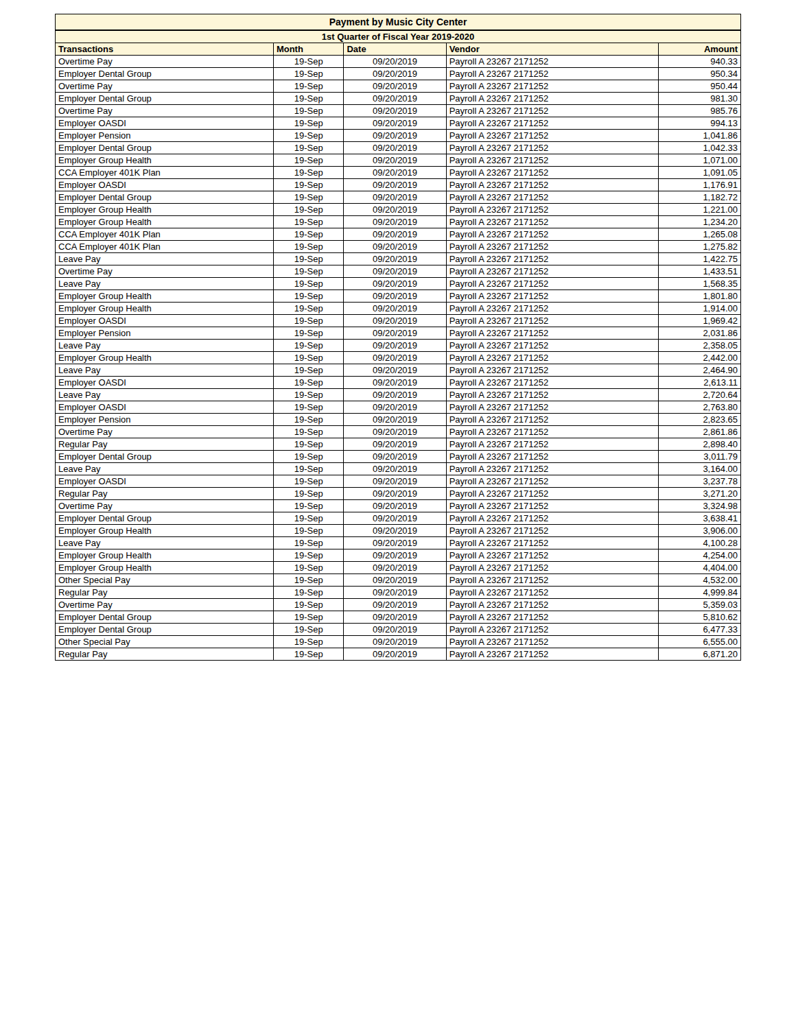Payment by Music City Center
| 1st Quarter of Fiscal Year 2019-2020 |
| --- |
| Transactions | Month | Date | Vendor | Amount |
| Overtime Pay | 19-Sep | 09/20/2019 | Payroll A 23267 2171252 | 940.33 |
| Employer Dental Group | 19-Sep | 09/20/2019 | Payroll A 23267 2171252 | 950.34 |
| Overtime Pay | 19-Sep | 09/20/2019 | Payroll A 23267 2171252 | 950.44 |
| Employer Dental Group | 19-Sep | 09/20/2019 | Payroll A 23267 2171252 | 981.30 |
| Overtime Pay | 19-Sep | 09/20/2019 | Payroll A 23267 2171252 | 985.76 |
| Employer OASDI | 19-Sep | 09/20/2019 | Payroll A 23267 2171252 | 994.13 |
| Employer Pension | 19-Sep | 09/20/2019 | Payroll A 23267 2171252 | 1,041.86 |
| Employer Dental Group | 19-Sep | 09/20/2019 | Payroll A 23267 2171252 | 1,042.33 |
| Employer Group Health | 19-Sep | 09/20/2019 | Payroll A 23267 2171252 | 1,071.00 |
| CCA Employer 401K Plan | 19-Sep | 09/20/2019 | Payroll A 23267 2171252 | 1,091.05 |
| Employer OASDI | 19-Sep | 09/20/2019 | Payroll A 23267 2171252 | 1,176.91 |
| Employer Dental Group | 19-Sep | 09/20/2019 | Payroll A 23267 2171252 | 1,182.72 |
| Employer Group Health | 19-Sep | 09/20/2019 | Payroll A 23267 2171252 | 1,221.00 |
| Employer Group Health | 19-Sep | 09/20/2019 | Payroll A 23267 2171252 | 1,234.20 |
| CCA Employer 401K Plan | 19-Sep | 09/20/2019 | Payroll A 23267 2171252 | 1,265.08 |
| CCA Employer 401K Plan | 19-Sep | 09/20/2019 | Payroll A 23267 2171252 | 1,275.82 |
| Leave Pay | 19-Sep | 09/20/2019 | Payroll A 23267 2171252 | 1,422.75 |
| Overtime Pay | 19-Sep | 09/20/2019 | Payroll A 23267 2171252 | 1,433.51 |
| Leave Pay | 19-Sep | 09/20/2019 | Payroll A 23267 2171252 | 1,568.35 |
| Employer Group Health | 19-Sep | 09/20/2019 | Payroll A 23267 2171252 | 1,801.80 |
| Employer Group Health | 19-Sep | 09/20/2019 | Payroll A 23267 2171252 | 1,914.00 |
| Employer OASDI | 19-Sep | 09/20/2019 | Payroll A 23267 2171252 | 1,969.42 |
| Employer Pension | 19-Sep | 09/20/2019 | Payroll A 23267 2171252 | 2,031.86 |
| Leave Pay | 19-Sep | 09/20/2019 | Payroll A 23267 2171252 | 2,358.05 |
| Employer Group Health | 19-Sep | 09/20/2019 | Payroll A 23267 2171252 | 2,442.00 |
| Leave Pay | 19-Sep | 09/20/2019 | Payroll A 23267 2171252 | 2,464.90 |
| Employer OASDI | 19-Sep | 09/20/2019 | Payroll A 23267 2171252 | 2,613.11 |
| Leave Pay | 19-Sep | 09/20/2019 | Payroll A 23267 2171252 | 2,720.64 |
| Employer OASDI | 19-Sep | 09/20/2019 | Payroll A 23267 2171252 | 2,763.80 |
| Employer Pension | 19-Sep | 09/20/2019 | Payroll A 23267 2171252 | 2,823.65 |
| Overtime Pay | 19-Sep | 09/20/2019 | Payroll A 23267 2171252 | 2,861.86 |
| Regular Pay | 19-Sep | 09/20/2019 | Payroll A 23267 2171252 | 2,898.40 |
| Employer Dental Group | 19-Sep | 09/20/2019 | Payroll A 23267 2171252 | 3,011.79 |
| Leave Pay | 19-Sep | 09/20/2019 | Payroll A 23267 2171252 | 3,164.00 |
| Employer OASDI | 19-Sep | 09/20/2019 | Payroll A 23267 2171252 | 3,237.78 |
| Regular Pay | 19-Sep | 09/20/2019 | Payroll A 23267 2171252 | 3,271.20 |
| Overtime Pay | 19-Sep | 09/20/2019 | Payroll A 23267 2171252 | 3,324.98 |
| Employer Dental Group | 19-Sep | 09/20/2019 | Payroll A 23267 2171252 | 3,638.41 |
| Employer Group Health | 19-Sep | 09/20/2019 | Payroll A 23267 2171252 | 3,906.00 |
| Leave Pay | 19-Sep | 09/20/2019 | Payroll A 23267 2171252 | 4,100.28 |
| Employer Group Health | 19-Sep | 09/20/2019 | Payroll A 23267 2171252 | 4,254.00 |
| Employer Group Health | 19-Sep | 09/20/2019 | Payroll A 23267 2171252 | 4,404.00 |
| Other Special Pay | 19-Sep | 09/20/2019 | Payroll A 23267 2171252 | 4,532.00 |
| Regular Pay | 19-Sep | 09/20/2019 | Payroll A 23267 2171252 | 4,999.84 |
| Overtime Pay | 19-Sep | 09/20/2019 | Payroll A 23267 2171252 | 5,359.03 |
| Employer Dental Group | 19-Sep | 09/20/2019 | Payroll A 23267 2171252 | 5,810.62 |
| Employer Dental Group | 19-Sep | 09/20/2019 | Payroll A 23267 2171252 | 6,477.33 |
| Other Special Pay | 19-Sep | 09/20/2019 | Payroll A 23267 2171252 | 6,555.00 |
| Regular Pay | 19-Sep | 09/20/2019 | Payroll A 23267 2171252 | 6,871.20 |